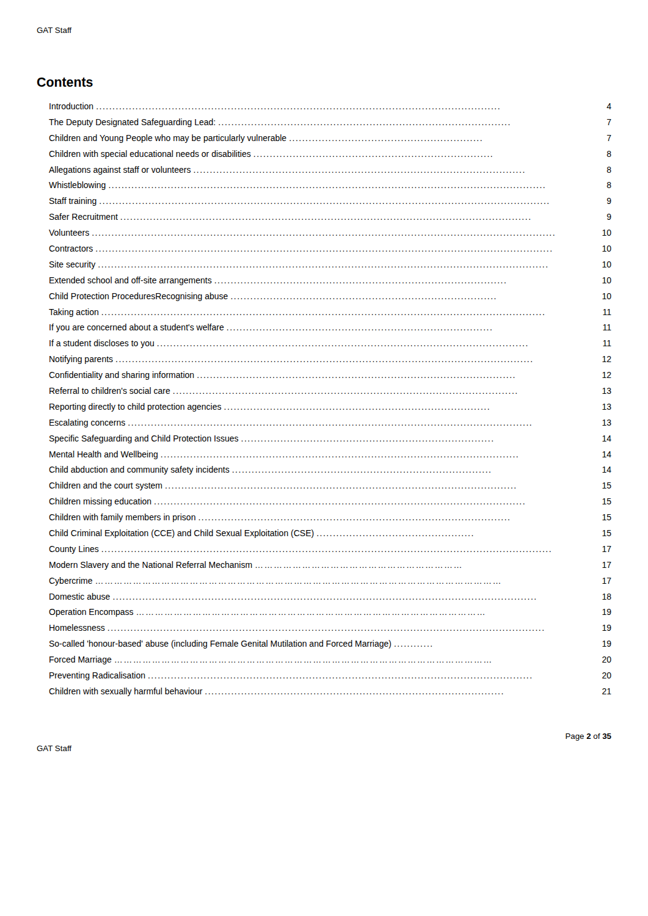GAT Staff
Contents
Introduction ........................................................................................................................... 4
The Deputy Designated Safeguarding Lead: ......................................................................................... 7
Children and Young People who may be particularly vulnerable ........................................................... 7
Children with special educational needs or disabilities ......................................................................... 8
Allegations against staff or volunteers ..................................................................................................... 8
Whistleblowing ..................................................................................................................................... 8
Staff training ......................................................................................................................................... 9
Safer Recruitment ............................................................................................................................. 9
Volunteers ............................................................................................................................................. 10
Contractors ........................................................................................................................................... 10
Site security ......................................................................................................................................... 10
Extended school and off-site arrangements ......................................................................................... 10
Child Protection ProceduresRecognising abuse ................................................................................. 10
Taking action ....................................................................................................................................... 11
If you are concerned about a student's welfare ................................................................................. 11
If a student discloses to you ................................................................................................................. 11
Notifying parents ............................................................................................................................... 12
Confidentiality and sharing information ................................................................................................. 12
Referral to children's social care ......................................................................................................... 13
Reporting directly to child protection agencies ................................................................................. 13
Escalating concerns ........................................................................................................................... 13
Specific Safeguarding and Child Protection Issues ............................................................................. 14
Mental Health and Wellbeing ............................................................................................................. 14
Child abduction and community safety incidents ............................................................................... 14
Children and the court system ........................................................................................................... 15
Children missing education ................................................................................................................. 15
Children with family members in prison ............................................................................................... 15
Child Criminal Exploitation (CCE) and Child Sexual Exploitation (CSE) ................................................ 15
County Lines ......................................................................................................................................... 17
Modern Slavery and the National Referral Mechanism ………………………………………………………… 17
Cybercrime ………………………………………………………………………………………………………………… 17
Domestic abuse ................................................................................................................................. 18
Operation Encompass ………………………………………………………………………………………………… 19
Homelessness ..................................................................................................................................... 19
So-called 'honour-based' abuse (including Female Genital Mutilation and Forced Marriage) ............ 19
Forced Marriage ………………………………………………………………………………………………………… 20
Preventing Radicalisation ..................................................................................................................... 20
Children with sexually harmful behaviour ........................................................................................... 21
Page 2 of 35
GAT Staff